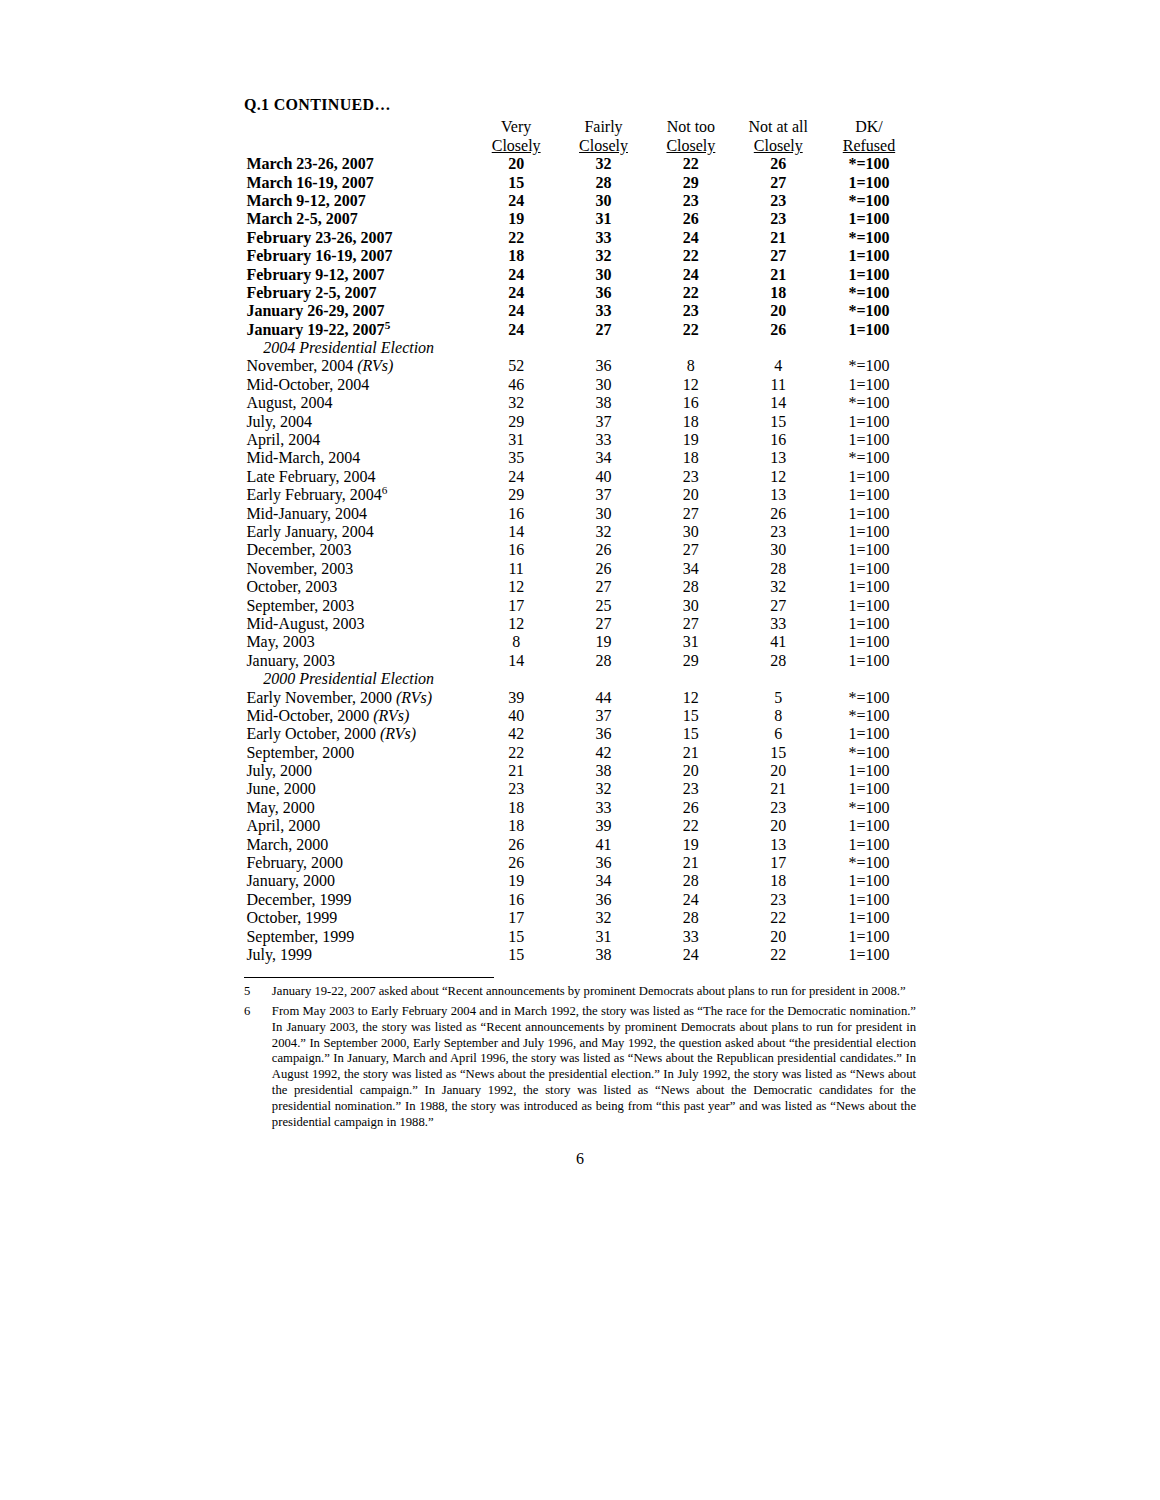Q.1 CONTINUED…
| | Very | Fairly | Not too | Not at all | DK/ |
| --- | --- | --- | --- | --- | --- |
| | Closely | Closely | Closely | Closely | Refused |
| March 23-26, 2007 | 20 | 32 | 22 | 26 | *=100 |
| March 16-19, 2007 | 15 | 28 | 29 | 27 | 1=100 |
| March 9-12, 2007 | 24 | 30 | 23 | 23 | *=100 |
| March 2-5, 2007 | 19 | 31 | 26 | 23 | 1=100 |
| February 23-26, 2007 | 22 | 33 | 24 | 21 | *=100 |
| February 16-19, 2007 | 18 | 32 | 22 | 27 | 1=100 |
| February 9-12, 2007 | 24 | 30 | 24 | 21 | 1=100 |
| February 2-5, 2007 | 24 | 36 | 22 | 18 | *=100 |
| January 26-29, 2007 | 24 | 33 | 23 | 20 | *=100 |
| January 19-22, 2007 5 | 24 | 27 | 22 | 26 | 1=100 |
| 2004 Presidential Election |
| November, 2004 (RVs) | 52 | 36 | 8 | 4 | *=100 |
| Mid-October, 2004 | 46 | 30 | 12 | 11 | 1=100 |
| August, 2004 | 32 | 38 | 16 | 14 | *=100 |
| July, 2004 | 29 | 37 | 18 | 15 | 1=100 |
| April, 2004 | 31 | 33 | 19 | 16 | 1=100 |
| Mid-March, 2004 | 35 | 34 | 18 | 13 | *=100 |
| Late February, 2004 | 24 | 40 | 23 | 12 | 1=100 |
| Early February, 2004 6 | 29 | 37 | 20 | 13 | 1=100 |
| Mid-January, 2004 | 16 | 30 | 27 | 26 | 1=100 |
| Early January, 2004 | 14 | 32 | 30 | 23 | 1=100 |
| December, 2003 | 16 | 26 | 27 | 30 | 1=100 |
| November, 2003 | 11 | 26 | 34 | 28 | 1=100 |
| October, 2003 | 12 | 27 | 28 | 32 | 1=100 |
| September, 2003 | 17 | 25 | 30 | 27 | 1=100 |
| Mid-August, 2003 | 12 | 27 | 27 | 33 | 1=100 |
| May, 2003 | 8 | 19 | 31 | 41 | 1=100 |
| January, 2003 | 14 | 28 | 29 | 28 | 1=100 |
| 2000 Presidential Election |
| Early November, 2000 (RVs) | 39 | 44 | 12 | 5 | *=100 |
| Mid-October, 2000 (RVs) | 40 | 37 | 15 | 8 | *=100 |
| Early October, 2000 (RVs) | 42 | 36 | 15 | 6 | 1=100 |
| September, 2000 | 22 | 42 | 21 | 15 | *=100 |
| July, 2000 | 21 | 38 | 20 | 20 | 1=100 |
| June, 2000 | 23 | 32 | 23 | 21 | 1=100 |
| May, 2000 | 18 | 33 | 26 | 23 | *=100 |
| April, 2000 | 18 | 39 | 22 | 20 | 1=100 |
| March, 2000 | 26 | 41 | 19 | 13 | 1=100 |
| February, 2000 | 26 | 36 | 21 | 17 | *=100 |
| January, 2000 | 19 | 34 | 28 | 18 | 1=100 |
| December, 1999 | 16 | 36 | 24 | 23 | 1=100 |
| October, 1999 | 17 | 32 | 28 | 22 | 1=100 |
| September, 1999 | 15 | 31 | 33 | 20 | 1=100 |
| July, 1999 | 15 | 38 | 24 | 22 | 1=100 |
5
January 19-22, 2007 asked about “Recent announcements by prominent Democrats about plans to run for president in 2008.”
6
From May 2003 to Early February 2004 and in March 1992, the story was listed as “The race for the Democratic nomination.” In January 2003, the story was listed as “Recent announcements by prominent Democrats about plans to run for president in 2004.” In September 2000, Early September and July 1996, and May 1992, the question asked about “the presidential election campaign.” In January, March and April 1996, the story was listed as “News about the Republican presidential candidates.” In August 1992, the story was listed as “News about the presidential election.” In July 1992, the story was listed as “News about the presidential campaign.” In January 1992, the story was listed as “News about the Democratic candidates for the presidential nomination.” In 1988, the story was introduced as being from “this past year” and was listed as “News about the presidential campaign in 1988.”
6